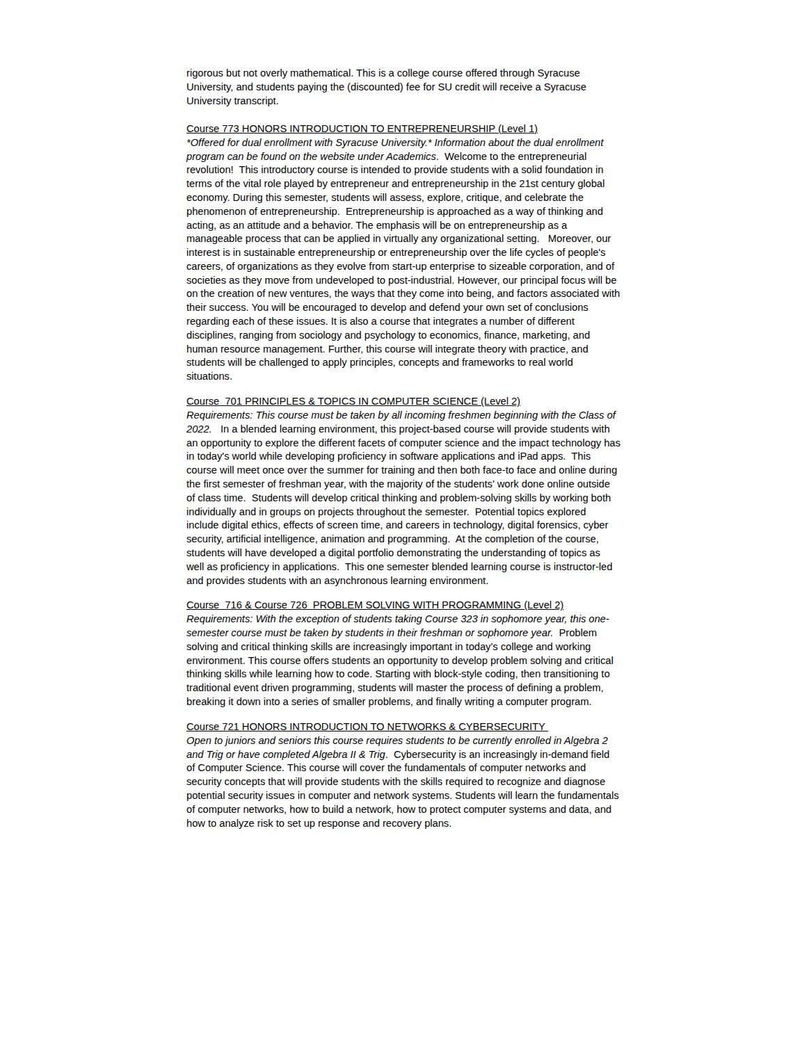rigorous but not overly mathematical. This is a college course offered through Syracuse University, and students paying the (discounted) fee for SU credit will receive a Syracuse University transcript.
Course 773 HONORS INTRODUCTION TO ENTREPRENEURSHIP (Level 1)
*Offered for dual enrollment with Syracuse University.* Information about the dual enrollment program can be found on the website under Academics. Welcome to the entrepreneurial revolution! This introductory course is intended to provide students with a solid foundation in terms of the vital role played by entrepreneur and entrepreneurship in the 21st century global economy. During this semester, students will assess, explore, critique, and celebrate the phenomenon of entrepreneurship. Entrepreneurship is approached as a way of thinking and acting, as an attitude and a behavior. The emphasis will be on entrepreneurship as a manageable process that can be applied in virtually any organizational setting. Moreover, our interest is in sustainable entrepreneurship or entrepreneurship over the life cycles of people's careers, of organizations as they evolve from start-up enterprise to sizeable corporation, and of societies as they move from undeveloped to post-industrial. However, our principal focus will be on the creation of new ventures, the ways that they come into being, and factors associated with their success. You will be encouraged to develop and defend your own set of conclusions regarding each of these issues. It is also a course that integrates a number of different disciplines, ranging from sociology and psychology to economics, finance, marketing, and human resource management. Further, this course will integrate theory with practice, and students will be challenged to apply principles, concepts and frameworks to real world situations.
Course 701 PRINCIPLES & TOPICS IN COMPUTER SCIENCE (Level 2)
Requirements: This course must be taken by all incoming freshmen beginning with the Class of 2022. In a blended learning environment, this project-based course will provide students with an opportunity to explore the different facets of computer science and the impact technology has in today's world while developing proficiency in software applications and iPad apps. This course will meet once over the summer for training and then both face-to face and online during the first semester of freshman year, with the majority of the students' work done online outside of class time. Students will develop critical thinking and problem-solving skills by working both individually and in groups on projects throughout the semester. Potential topics explored include digital ethics, effects of screen time, and careers in technology, digital forensics, cyber security, artificial intelligence, animation and programming. At the completion of the course, students will have developed a digital portfolio demonstrating the understanding of topics as well as proficiency in applications. This one semester blended learning course is instructor-led and provides students with an asynchronous learning environment.
Course 716 & Course 726 PROBLEM SOLVING WITH PROGRAMMING (Level 2)
Requirements: With the exception of students taking Course 323 in sophomore year, this one-semester course must be taken by students in their freshman or sophomore year. Problem solving and critical thinking skills are increasingly important in today's college and working environment. This course offers students an opportunity to develop problem solving and critical thinking skills while learning how to code. Starting with block-style coding, then transitioning to traditional event driven programming, students will master the process of defining a problem, breaking it down into a series of smaller problems, and finally writing a computer program.
Course 721 HONORS INTRODUCTION TO NETWORKS & CYBERSECURITY
Open to juniors and seniors this course requires students to be currently enrolled in Algebra 2 and Trig or have completed Algebra II & Trig. Cybersecurity is an increasingly in-demand field of Computer Science. This course will cover the fundamentals of computer networks and security concepts that will provide students with the skills required to recognize and diagnose potential security issues in computer and network systems. Students will learn the fundamentals of computer networks, how to build a network, how to protect computer systems and data, and how to analyze risk to set up response and recovery plans.